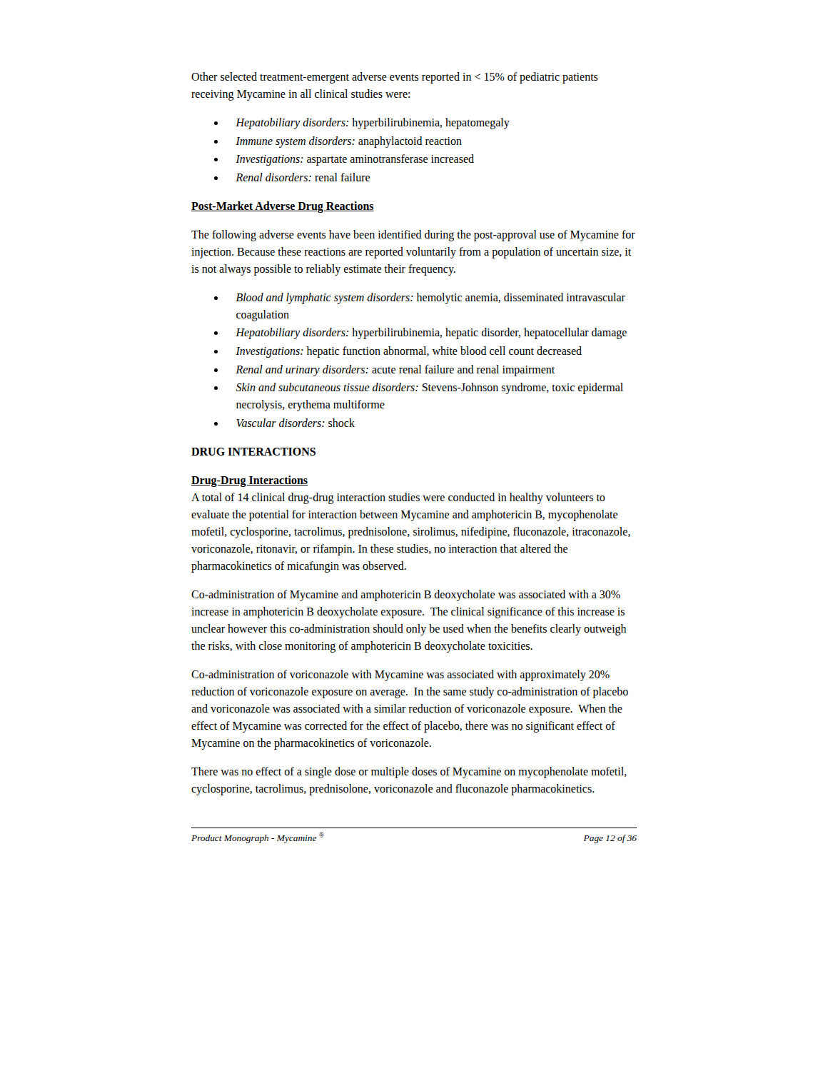Other selected treatment-emergent adverse events reported in < 15% of pediatric patients receiving Mycamine in all clinical studies were:
Hepatobiliary disorders: hyperbilirubinemia, hepatomegaly
Immune system disorders: anaphylactoid reaction
Investigations: aspartate aminotransferase increased
Renal disorders: renal failure
Post-Market Adverse Drug Reactions
The following adverse events have been identified during the post-approval use of Mycamine for injection. Because these reactions are reported voluntarily from a population of uncertain size, it is not always possible to reliably estimate their frequency.
Blood and lymphatic system disorders: hemolytic anemia, disseminated intravascular coagulation
Hepatobiliary disorders: hyperbilirubinemia, hepatic disorder, hepatocellular damage
Investigations: hepatic function abnormal, white blood cell count decreased
Renal and urinary disorders: acute renal failure and renal impairment
Skin and subcutaneous tissue disorders: Stevens-Johnson syndrome, toxic epidermal necrolysis, erythema multiforme
Vascular disorders: shock
DRUG INTERACTIONS
Drug-Drug Interactions
A total of 14 clinical drug-drug interaction studies were conducted in healthy volunteers to evaluate the potential for interaction between Mycamine and amphotericin B, mycophenolate mofetil, cyclosporine, tacrolimus, prednisolone, sirolimus, nifedipine, fluconazole, itraconazole, voriconazole, ritonavir, or rifampin. In these studies, no interaction that altered the pharmacokinetics of micafungin was observed.
Co-administration of Mycamine and amphotericin B deoxycholate was associated with a 30% increase in amphotericin B deoxycholate exposure. The clinical significance of this increase is unclear however this co-administration should only be used when the benefits clearly outweigh the risks, with close monitoring of amphotericin B deoxycholate toxicities.
Co-administration of voriconazole with Mycamine was associated with approximately 20% reduction of voriconazole exposure on average. In the same study co-administration of placebo and voriconazole was associated with a similar reduction of voriconazole exposure. When the effect of Mycamine was corrected for the effect of placebo, there was no significant effect of Mycamine on the pharmacokinetics of voriconazole.
There was no effect of a single dose or multiple doses of Mycamine on mycophenolate mofetil, cyclosporine, tacrolimus, prednisolone, voriconazole and fluconazole pharmacokinetics.
Product Monograph - Mycamine ® Page 12 of 36